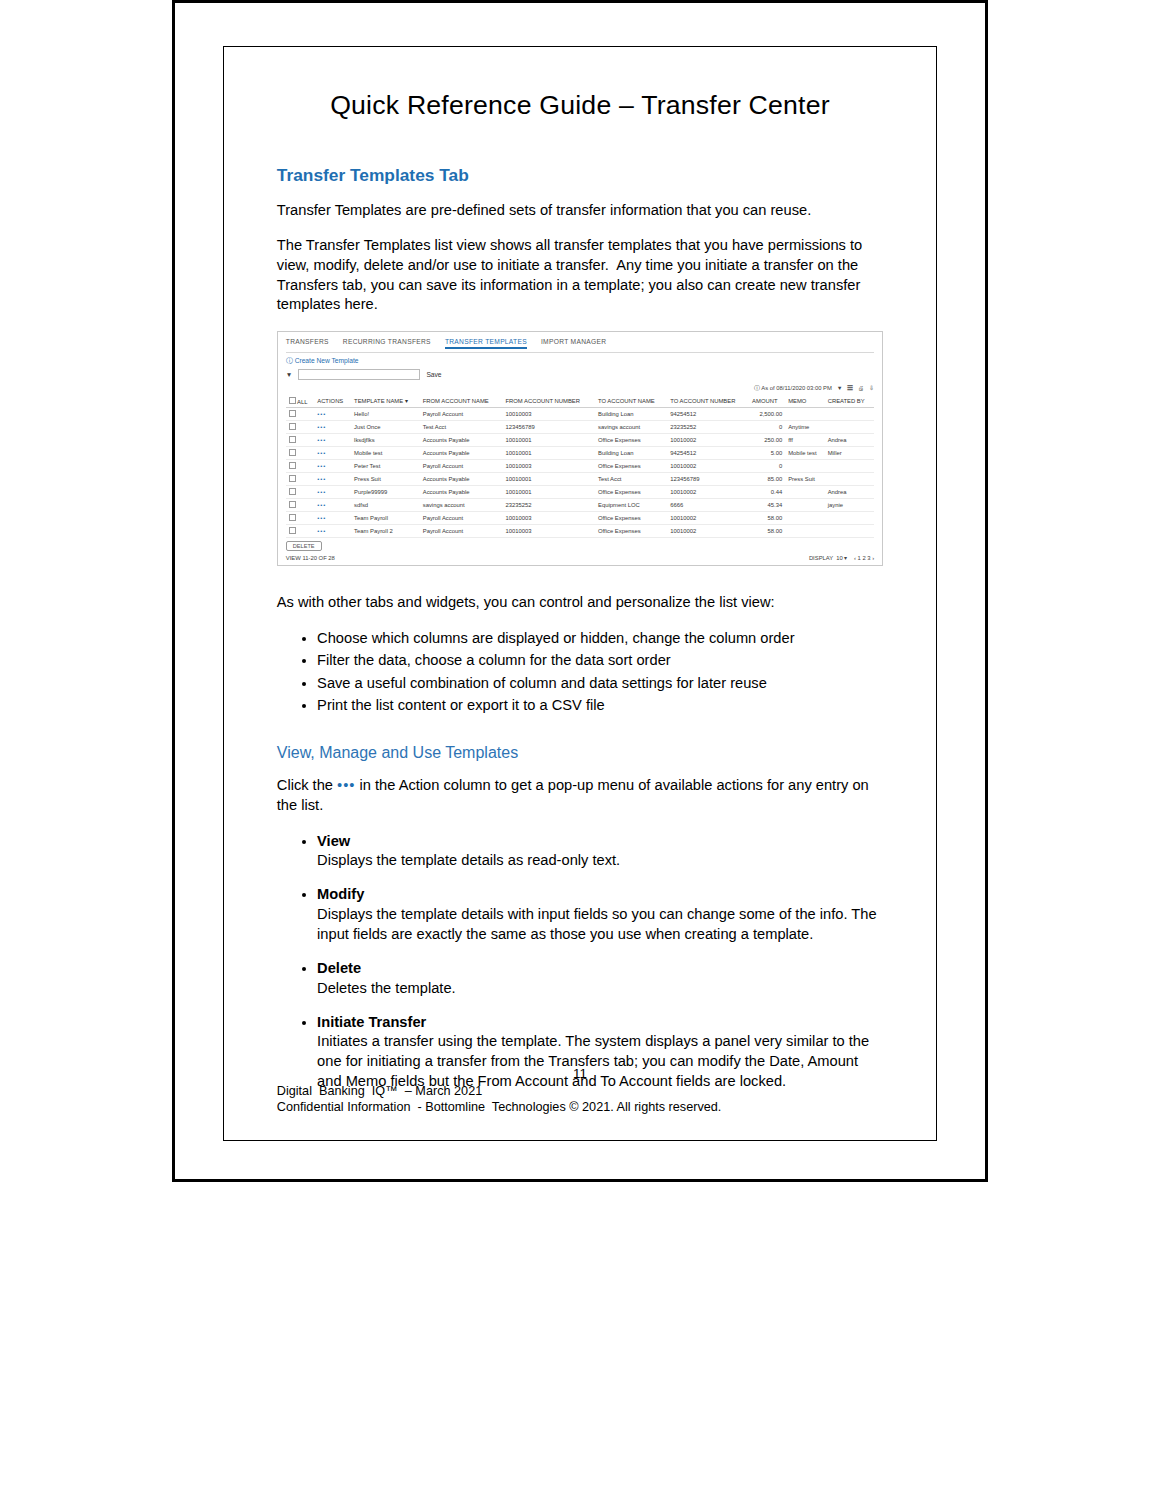Quick Reference Guide – Transfer Center
Transfer Templates Tab
Transfer Templates are pre-defined sets of transfer information that you can reuse.
The Transfer Templates list view shows all transfer templates that you have permissions to view, modify, delete and/or use to initiate a transfer. Any time you initiate a transfer on the Transfers tab, you can save its information in a template; you also can create new transfer templates here.
TRANSFERS RECURRING TRANSFERS TRANSFER TEMPLATES IMPORT MANAGER
ⓘ Create New Template
▼
Save
ⓘ As of 08/11/2020 03:00 PM ▼ ☰ 🖨 ⇩
| ALL | ACTIONS | TEMPLATE NAME ▾ | FROM ACCOUNT NAME | FROM ACCOUNT NUMBER | TO ACCOUNT NAME | TO ACCOUNT NUMBER | AMOUNT | MEMO | CREATED BY |
| --- | --- | --- | --- | --- | --- | --- | --- | --- | --- |
| | ••• | Hello! | Payroll Account | 10010003 | Building Loan | 94254512 | 2,500.00 | | |
| | ••• | Just Once | Test Acct | 123456789 | savings account | 23235252 | 0 | Anytime | |
| | ••• | lksdjflks | Accounts Payable | 10010001 | Office Expenses | 10010002 | 250.00 | fff | Andrea |
| | ••• | Mobile test | Accounts Payable | 10010001 | Building Loan | 94254512 | 5.00 | Mobile test | Miller |
| | ••• | Peter Test | Payroll Account | 10010003 | Office Expenses | 10010002 | 0 | | |
| | ••• | Press Suit | Accounts Payable | 10010001 | Test Acct | 123456789 | 85.00 | Press Suit | |
| | ••• | Purple99999 | Accounts Payable | 10010001 | Office Expenses | 10010002 | 0.44 | | Andrea |
| | ••• | sdfsd | savings account | 23235252 | Equipment LOC | 6666 | 45.34 | | jaynie |
| | ••• | Team Payroll | Payroll Account | 10010003 | Office Expenses | 10010002 | 58.00 | | |
| | ••• | Team Payroll 2 | Payroll Account | 10010003 | Office Expenses | 10010002 | 58.00 | | |
DELETE
VIEW 11-20 OF 28 DISPLAY 10 ▾ ‹ 1 2 3 ›
As with other tabs and widgets, you can control and personalize the list view:
Choose which columns are displayed or hidden, change the column order
Filter the data, choose a column for the data sort order
Save a useful combination of column and data settings for later reuse
Print the list content or export it to a CSV file
View, Manage and Use Templates
Click the ••• in the Action column to get a pop-up menu of available actions for any entry on the list.
View
Displays the template details as read-only text.
Modify
Displays the template details with input fields so you can change some of the info. The input fields are exactly the same as those you use when creating a template.
Delete
Deletes the template.
Initiate Transfer
Initiates a transfer using the template. The system displays a panel very similar to the one for initiating a transfer from the Transfers tab; you can modify the Date, Amount and Memo fields but the From Account and To Account fields are locked.
11
Digital Banking IQ™ – March 2021
Confidential Information - Bottomline Technologies © 2021. All rights reserved.